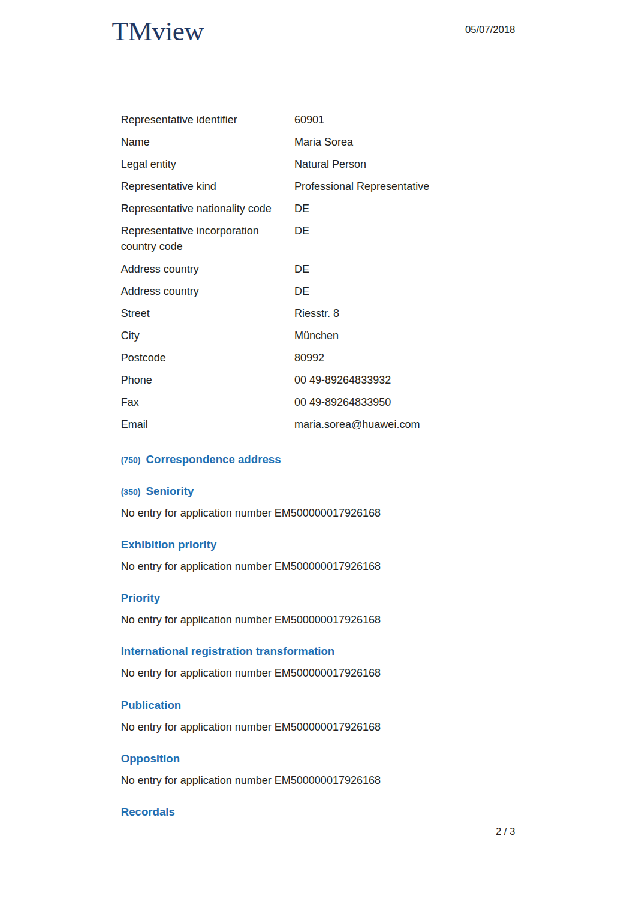TM view
05/07/2018
| Representative identifier | 60901 |
| Name | Maria Sorea |
| Legal entity | Natural Person |
| Representative kind | Professional Representative |
| Representative nationality code | DE |
| Representative incorporation country code | DE |
| Address country | DE |
| Address country | DE |
| Street | Riesstr. 8 |
| City | München |
| Postcode | 80992 |
| Phone | 00 49-89264833932 |
| Fax | 00 49-89264833950 |
| Email | maria.sorea@huawei.com |
(750) Correspondence address
(350) Seniority
No entry for application number EM500000017926168
Exhibition priority
No entry for application number EM500000017926168
Priority
No entry for application number EM500000017926168
International registration transformation
No entry for application number EM500000017926168
Publication
No entry for application number EM500000017926168
Opposition
No entry for application number EM500000017926168
Recordals
2 / 3